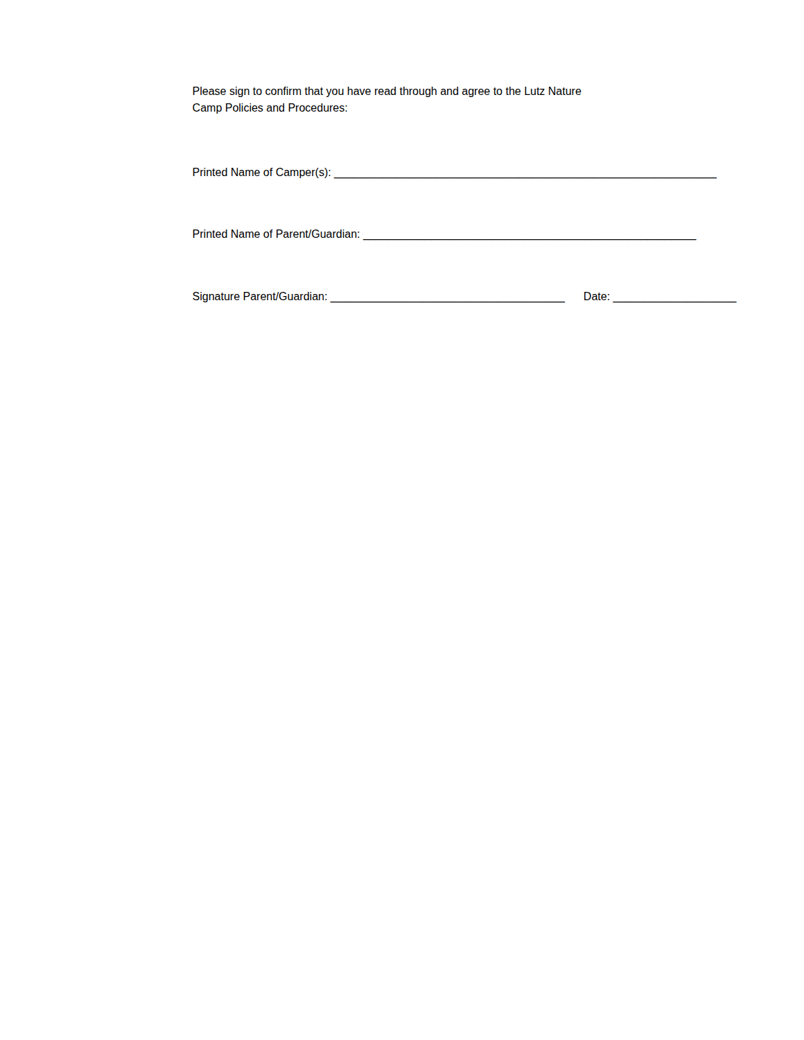Please sign to confirm that you have read through and agree to the Lutz Nature Camp Policies and Procedures:
Printed Name of Camper(s): ______________________________________________________________
Printed Name of Parent/Guardian: ______________________________________________________
Signature Parent/Guardian: ______________________________________ Date: ____________________